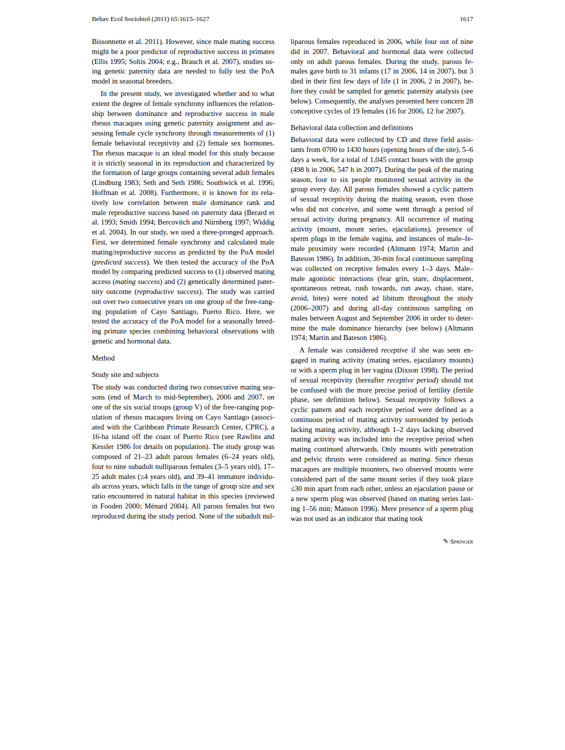Behav Ecol Sociobiol (2011) 65:1615–1627 1617
Bissonnette et al. 2011). However, since male mating success might be a poor predictor of reproductive success in primates (Ellis 1995; Soltis 2004; e.g., Brauch et al. 2007), studies using genetic paternity data are needed to fully test the PoA model in seasonal breeders.
In the present study, we investigated whether and to what extent the degree of female synchrony influences the relationship between dominance and reproductive success in male rhesus macaques using genetic paternity assignment and assessing female cycle synchrony through measurements of (1) female behavioral receptivity and (2) female sex hormones. The rhesus macaque is an ideal model for this study because it is strictly seasonal in its reproduction and characterized by the formation of large groups containing several adult females (Lindburg 1983; Seth and Seth 1986; Southwick et al. 1996; Hoffman et al. 2008). Furthermore, it is known for its relatively low correlation between male dominance rank and male reproductive success based on paternity data (Berard et al. 1993; Smith 1994; Bercovitch and Nürnberg 1997; Widdig et al. 2004). In our study, we used a three-pronged approach. First, we determined female synchrony and calculated male mating/reproductive success as predicted by the PoA model (predicted success). We then tested the accuracy of the PoA model by comparing predicted success to (1) observed mating access (mating success) and (2) genetically determined paternity outcome (reproductive success). The study was carried out over two consecutive years on one group of the free-ranging population of Cayo Santiago, Puerto Rico. Here, we tested the accuracy of the PoA model for a seasonally breeding primate species combining behavioral observations with genetic and hormonal data.
Method
Study site and subjects
The study was conducted during two consecutive mating seasons (end of March to mid-September), 2006 and 2007, on one of the six social troops (group V) of the free-ranging population of rhesus macaques living on Cayo Santiago (associated with the Caribbean Primate Research Center, CPRC), a 16-ha island off the coast of Puerto Rico (see Rawlins and Kessler 1986 for details on population). The study group was composed of 21–23 adult parous females (6–24 years old), four to nine subadult nulliparous females (3–5 years old), 17–25 adult males (≥4 years old), and 39–41 immature individuals across years, which falls in the range of group size and sex ratio encountered in natural habitat in this species (reviewed in Fooden 2000; Ménard 2004). All parous females but two reproduced during the study period. None of the subadult nulliparous females reproduced in 2006, while four out of nine did in 2007. Behavioral and hormonal data were collected only on adult parous females. During the study, parous females gave birth to 31 infants (17 in 2006, 14 in 2007), but 3 died in their first few days of life (1 in 2006, 2 in 2007), before they could be sampled for genetic paternity analysis (see below). Consequently, the analyses presented here concern 28 conceptive cycles of 19 females (16 for 2006, 12 for 2007).
Behavioral data collection and definitions
Behavioral data were collected by CD and three field assistants from 0700 to 1430 hours (opening hours of the site), 5–6 days a week, for a total of 1,045 contact hours with the group (498 h in 2006, 547 h in 2007). During the peak of the mating season, four to six people monitored sexual activity in the group every day. All parous females showed a cyclic pattern of sexual receptivity during the mating season, even those who did not conceive, and some went through a period of sexual activity during pregnancy. All occurrence of mating activity (mount, mount series, ejaculations), presence of sperm plugs in the female vagina, and instances of male–female proximity were recorded (Altmann 1974; Martin and Bateson 1986). In addition, 30-min focal continuous sampling was collected on receptive females every 1–3 days. Male–male agonistic interactions (fear grin, stare, displacement, spontaneous retreat, rush towards, run away, chase, stare, avoid, bites) were noted ad libitum throughout the study (2006–2007) and during all-day continuous sampling on males between August and September 2006 in order to determine the male dominance hierarchy (see below) (Altmann 1974; Martin and Bateson 1986).
A female was considered receptive if she was seen engaged in mating activity (mating series, ejaculatory mounts) or with a sperm plug in her vagina (Dixson 1998). The period of sexual receptivity (hereafter receptive period) should not be confused with the more precise period of fertility (fertile phase, see definition below). Sexual receptivity follows a cyclic pattern and each receptive period were defined as a continuous period of mating activity surrounded by periods lacking mating activity, although 1–2 days lacking observed mating activity was included into the receptive period when mating continued afterwards. Only mounts with penetration and pelvic thrusts were considered as mating. Since rhesus macaques are multiple mounters, two observed mounts were considered part of the same mount series if they took place ≤30 min apart from each other, unless an ejaculation pause or a new sperm plug was observed (based on mating series lasting 1–56 min; Manson 1996). Mere presence of a sperm plug was not used as an indicator that mating took
✎ Springer